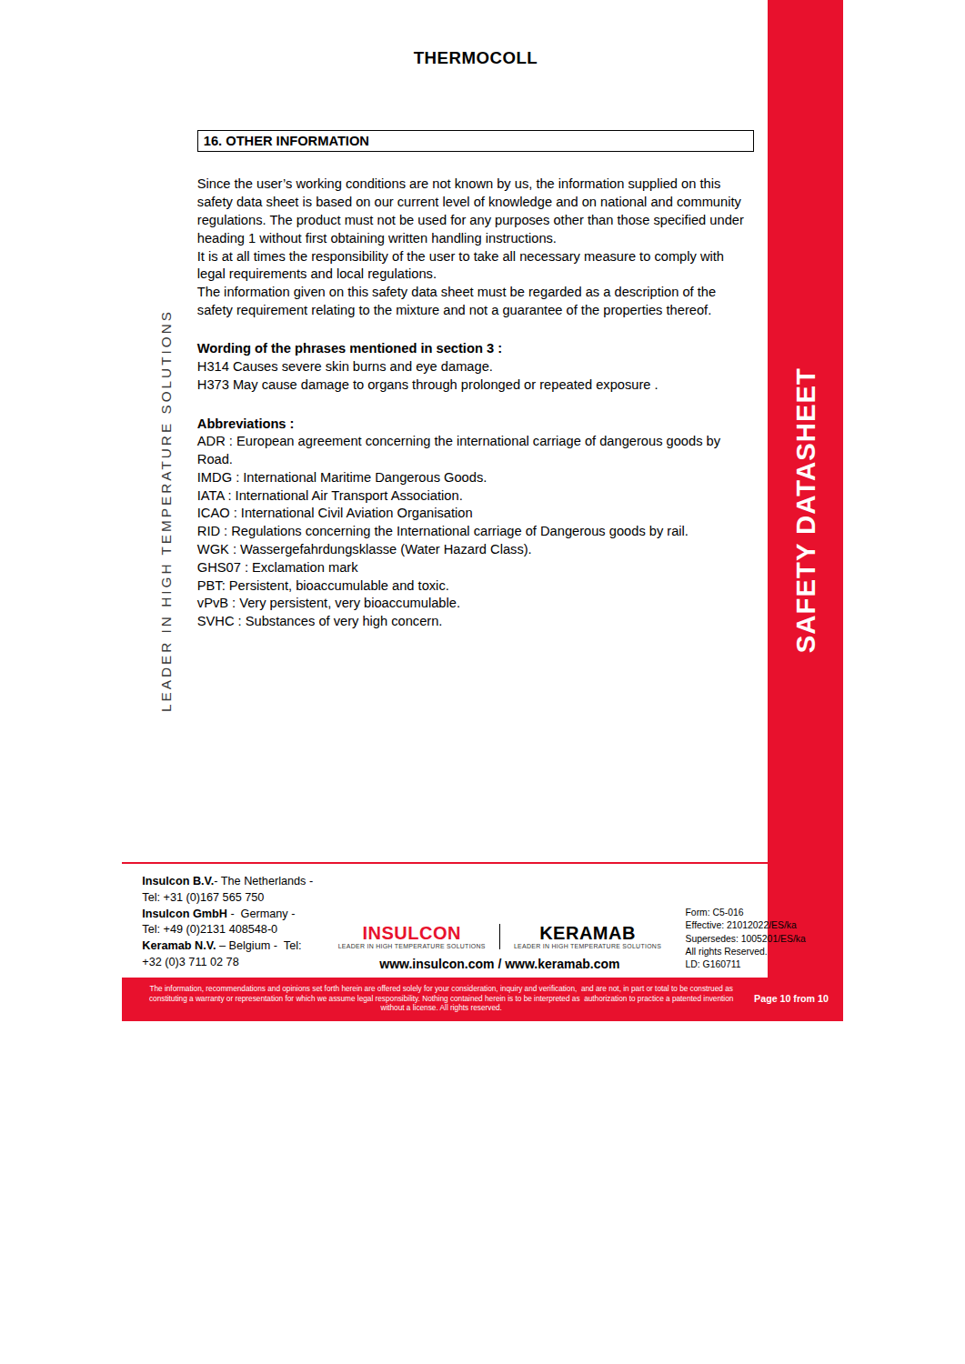SAFETY DATASHEET
LEADER IN HIGH TEMPERATURE SOLUTIONS
THERMOCOLL
16. OTHER INFORMATION
Since the user’s working conditions are not known by us, the information supplied on this safety data sheet is based on our current level of knowledge and on national and community regulations. The product must not be used for any purposes other than those specified under heading 1 without first obtaining written handling instructions.
It is at all times the responsibility of the user to take all necessary measure to comply with legal requirements and local regulations.
The information given on this safety data sheet must be regarded as a description of the safety requirement relating to the mixture and not a guarantee of the properties thereof.
Wording of the phrases mentioned in section 3 :
H314 Causes severe skin burns and eye damage.
H373 May cause damage to organs through prolonged or repeated exposure .
Abbreviations :
ADR : European agreement concerning the international carriage of dangerous goods by Road.
IMDG : International Maritime Dangerous Goods.
IATA : International Air Transport Association.
ICAO : International Civil Aviation Organisation
RID : Regulations concerning the International carriage of Dangerous goods by rail.
WGK : Wassergefahrdungsklasse (Water Hazard Class).
GHS07 : Exclamation mark
PBT: Persistent, bioaccumulable and toxic.
vPvB : Very persistent, very bioaccumulable.
SVHC : Substances of very high concern.
Insulcon B.V.- The Netherlands - Tel: +31 (0)167 565 750
Insulcon GmbH - Germany - Tel: +49 (0)2131 408548-0
Keramab N.V. – Belgium - Tel: +32 (0)3 711 02 78
INSULCON
LEADER IN HIGH TEMPERATURE SOLUTIONS
KERAMAB
LEADER IN HIGH TEMPERATURE SOLUTIONS
www.insulcon.com / www.keramab.com
Form: C5-016
Effective: 21012022/ES/ka
Supersedes: 1005201/ES/ka
All rights Reserved.
LD: G160711
The information, recommendations and opinions set forth herein are offered solely for your consideration, inquiry and verification, and are not, in part or total to be construed as constituting a warranty or representation for which we assume legal responsibility. Nothing contained herein is to be interpreted as authorization to practice a patented invention without a license. All rights reserved.
Page 10 from 10